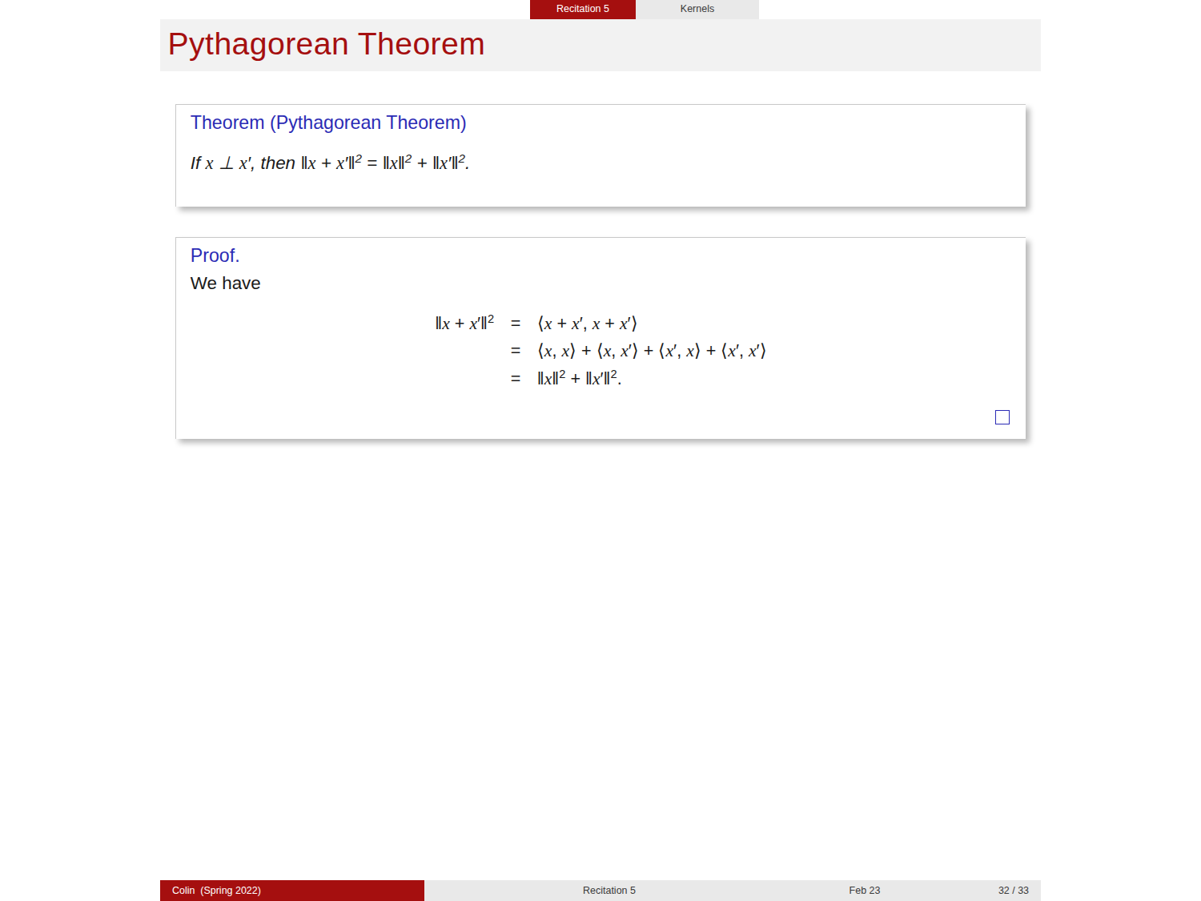Recitation 5
Kernels
Pythagorean Theorem
Theorem (Pythagorean Theorem)
If x ⊥ x′, then ‖x + x′‖2 = ‖x‖2 + ‖x′‖2.
Proof.
We have
| ‖ x + x ′‖ 2 | = | ⟨ x + x ′, x + x ′⟩ |
| | = | ⟨ x , x ⟩ + ⟨ x , x ′⟩ + ⟨ x ′, x ⟩ + ⟨ x ′, x ′⟩ |
| | = | ‖ x ‖ 2 + ‖ x ′‖ 2 . |
Colin (Spring 2022)
Recitation 5
Feb 23
32 / 33